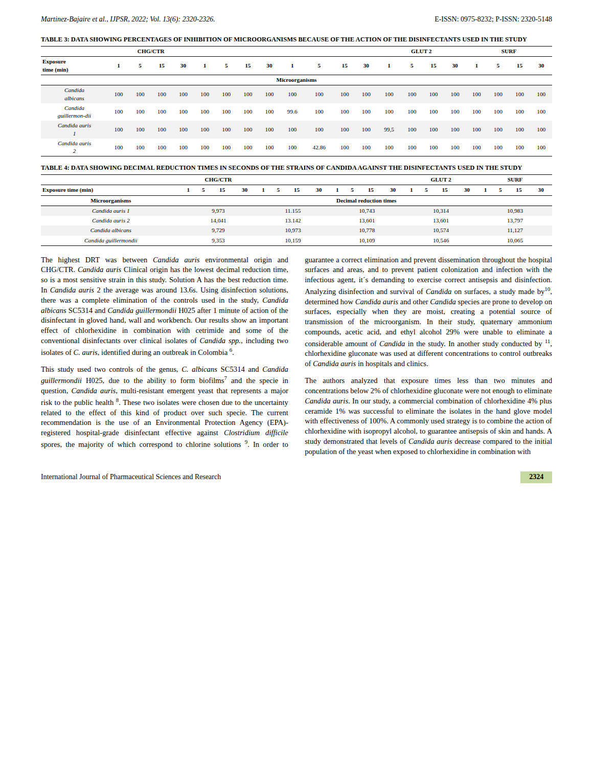Martinez-Bajaire et al., IJPSR, 2022; Vol. 13(6): 2320-2326. E-ISSN: 0975-8232; P-ISSN: 2320-5148
TABLE 3: DATA SHOWING PERCENTAGES OF INHIBITION OF MICROORGANISMS BECAUSE OF THE ACTION OF THE DISINFECTANTS USED IN THE STUDY
| | CHG/CTR | | | GLUT 2 | SURF |
| --- | --- | --- | --- | --- | --- |
| Exposure time (min) | 1 | 5 | 15 | 30 | 1 | 5 | 15 | 30 | 1 | 5 | 15 | 30 | 1 | 5 | 15 | 30 | 1 | 5 | 15 | 30 |
| Microorganisms |
| Candida albicans | 100 | 100 | 100 | 100 | 100 | 100 | 100 | 100 | 100 | 100 | 100 | 100 | 100 | 100 | 100 | 100 | 100 | 100 | 100 | 100 |
| Candida guillermon-dii | 100 | 100 | 100 | 100 | 100 | 100 | 100 | 100 | 99.6 | 100 | 100 | 100 | 100 | 100 | 100 | 100 | 100 | 100 | 100 | 100 |
| Candida auris 1 | 100 | 100 | 100 | 100 | 100 | 100 | 100 | 100 | 100 | 100 | 100 | 100 | 99,5 | 100 | 100 | 100 | 100 | 100 | 100 | 100 |
| Candida auris 2 | 100 | 100 | 100 | 100 | 100 | 100 | 100 | 100 | 100 | 42.86 | 100 | 100 | 100 | 100 | 100 | 100 | 100 | 100 | 100 | 100 |
TABLE 4: DATA SHOWING DECIMAL REDUCTION TIMES IN SECONDS OF THE STRAINS OF CANDIDA AGAINST THE DISINFECTANTS USED IN THE STUDY
| | CHG/CTR | | | GLUT 2 | SURF |
| --- | --- | --- | --- | --- | --- |
| Exposure time (min) | 1 | 5 | 15 | 30 | 1 | 5 | 15 | 30 | 1 | 5 | 15 | 30 | 1 | 5 | 15 | 30 | 1 | 5 | 15 | 30 |
| Microorganisms | Decimal reduction times |
| Candida auris 1 | 9,973 | 11.155 | 10,743 | 10,314 | 10,983 |
| Candida auris 2 | 14,041 | 13.142 | 13,601 | 13,601 | 13,797 |
| Candida albicans | 9,729 | 10,973 | 10,778 | 10,574 | 11,127 |
| Candida guillermondii | 9,353 | 10,159 | 10,109 | 10,546 | 10,065 |
The highest DRT was between Candida auris environmental origin and CHG/CTR. Candida auris Clinical origin has the lowest decimal reduction time, so is a most sensitive strain in this study. Solution A has the best reduction time. In Candida auris 2 the average was around 13.6s. Using disinfection solutions, there was a complete elimination of the controls used in the study, Candida albicans SC5314 and Candida guillermondii H025 after 1 minute of action of the disinfectant in gloved hand, wall and workbench. Our results show an important effect of chlorhexidine in combination with cetrimide and some of the conventional disinfectants over clinical isolates of Candida spp., including two isolates of C. auris, identified during an outbreak in Colombia 6.
This study used two controls of the genus, C. albicans SC5314 and Candida guillermondii H025, due to the ability to form biofilms7 and the specie in question, Candida auris, multi-resistant emergent yeast that represents a major risk to the public health 8. These two isolates were chosen due to the uncertainty related to the effect of this kind of product over such specie. The current recommendation is the use of an Environmental Protection Agency (EPA)-registered hospital-grade disinfectant effective against Clostridium difficile spores, the majority of which correspond to chlorine solutions 9. In order to guarantee a correct elimination and prevent dissemination throughout the hospital surfaces and areas, and to prevent patient colonization and infection with the infectious agent, it´s demanding to exercise correct antisepsis and disinfection. Analyzing disinfection and survival of Candida on surfaces, a study made by10, determined how Candida auris and other Candida species are prone to develop on surfaces, especially when they are moist, creating a potential source of transmission of the microorganism. In their study, quaternary ammonium compounds, acetic acid, and ethyl alcohol 29% were unable to eliminate a considerable amount of Candida in the study. In another study conducted by 11, chlorhexidine gluconate was used at different concentrations to control outbreaks of Candida auris in hospitals and clinics.
The authors analyzed that exposure times less than two minutes and concentrations below 2% of chlorhexidine gluconate were not enough to eliminate Candida auris. In our study, a commercial combination of chlorhexidine 4% plus ceramide 1% was successful to eliminate the isolates in the hand glove model with effectiveness of 100%. A commonly used strategy is to combine the action of chlorhexidine with isopropyl alcohol, to guarantee antisepsis of skin and hands. A study demonstrated that levels of Candida auris decrease compared to the initial population of the yeast when exposed to chlorhexidine in combination with
International Journal of Pharmaceutical Sciences and Research 2324